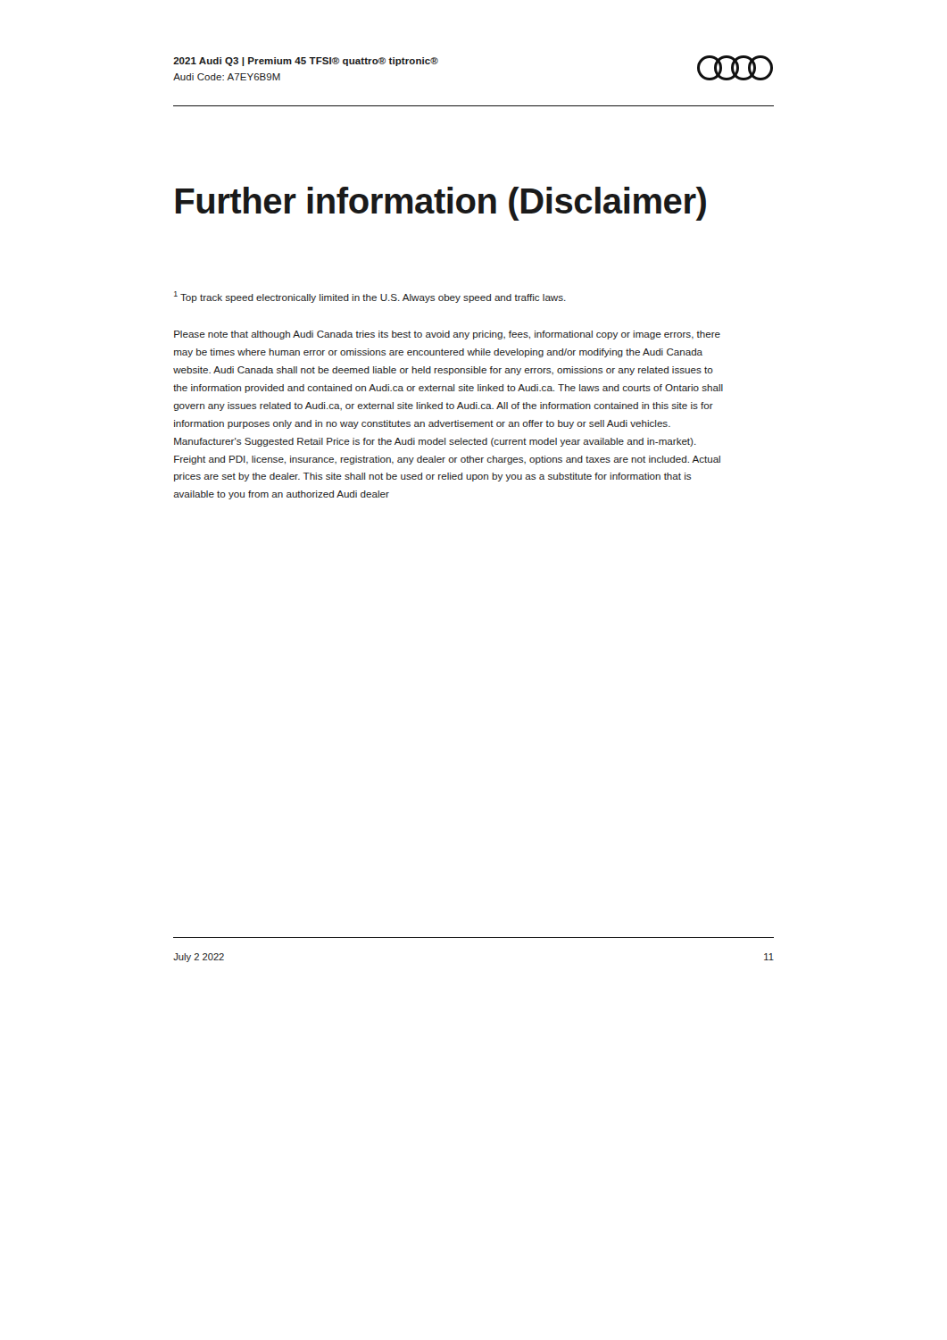2021 Audi Q3 | Premium 45 TFSI® quattro® tiptronic®
Audi Code: A7EY6B9M
Further information (Disclaimer)
1 Top track speed electronically limited in the U.S. Always obey speed and traffic laws.
Please note that although Audi Canada tries its best to avoid any pricing, fees, informational copy or image errors, there may be times where human error or omissions are encountered while developing and/or modifying the Audi Canada website. Audi Canada shall not be deemed liable or held responsible for any errors, omissions or any related issues to the information provided and contained on Audi.ca or external site linked to Audi.ca. The laws and courts of Ontario shall govern any issues related to Audi.ca, or external site linked to Audi.ca. All of the information contained in this site is for information purposes only and in no way constitutes an advertisement or an offer to buy or sell Audi vehicles. Manufacturer's Suggested Retail Price is for the Audi model selected (current model year available and in-market). Freight and PDI, license, insurance, registration, any dealer or other charges, options and taxes are not included. Actual prices are set by the dealer. This site shall not be used or relied upon by you as a substitute for information that is available to you from an authorized Audi dealer
July 2 2022
11